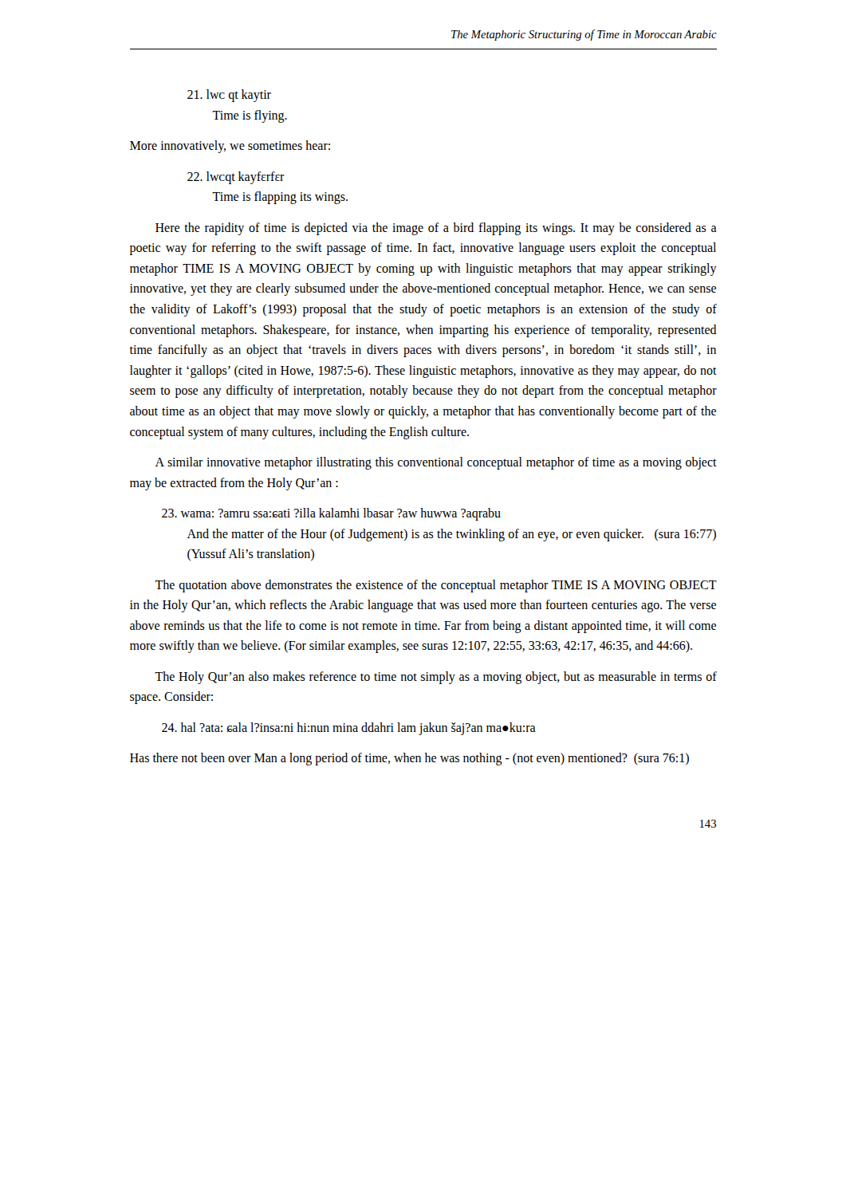The Metaphoric Structuring of Time in Moroccan Arabic
21. lwᴄ qt kaytir
Time is flying.
More innovatively, we sometimes hear:
22. lwᴄqt kayfɛrfɛr
Time is flapping its wings.
Here the rapidity of time is depicted via the image of a bird flapping its wings. It may be considered as a poetic way for referring to the swift passage of time. In fact, innovative language users exploit the conceptual metaphor TIME IS A MOVING OBJECT by coming up with linguistic metaphors that may appear strikingly innovative, yet they are clearly subsumed under the above-mentioned conceptual metaphor. Hence, we can sense the validity of Lakoff’s (1993) proposal that the study of poetic metaphors is an extension of the study of conventional metaphors. Shakespeare, for instance, when imparting his experience of temporality, represented time fancifully as an object that ‘travels in divers paces with divers persons’, in boredom ‘it stands still’, in laughter it ‘gallops’ (cited in Howe, 1987:5-6). These linguistic metaphors, innovative as they may appear, do not seem to pose any difficulty of interpretation, notably because they do not depart from the conceptual metaphor about time as an object that may move slowly or quickly, a metaphor that has conventionally become part of the conceptual system of many cultures, including the English culture.
A similar innovative metaphor illustrating this conventional conceptual metaphor of time as a moving object may be extracted from the Holy Qur’an :
23. wama: ?amru ssa:ɕati ?illa kalamhi lbasar ?aw huwwa ?aqrabu
And the matter of the Hour (of Judgement) is as the twinkling of an eye, or even quicker. (sura 16:77) (Yussuf Ali’s translation)
The quotation above demonstrates the existence of the conceptual metaphor TIME IS A MOVING OBJECT in the Holy Qur’an, which reflects the Arabic language that was used more than fourteen centuries ago. The verse above reminds us that the life to come is not remote in time. Far from being a distant appointed time, it will come more swiftly than we believe. (For similar examples, see suras 12:107, 22:55, 33:63, 42:17, 46:35, and 44:66).
The Holy Qur’an also makes reference to time not simply as a moving object, but as measurable in terms of space. Consider:
24. hal ?ata: ɕala l?insa:ni hi:nun mina ddahri lam jakun šaj?an ma●ku:ra
Has there not been over Man a long period of time, when he was nothing - (not even) mentioned? (sura 76:1)
143